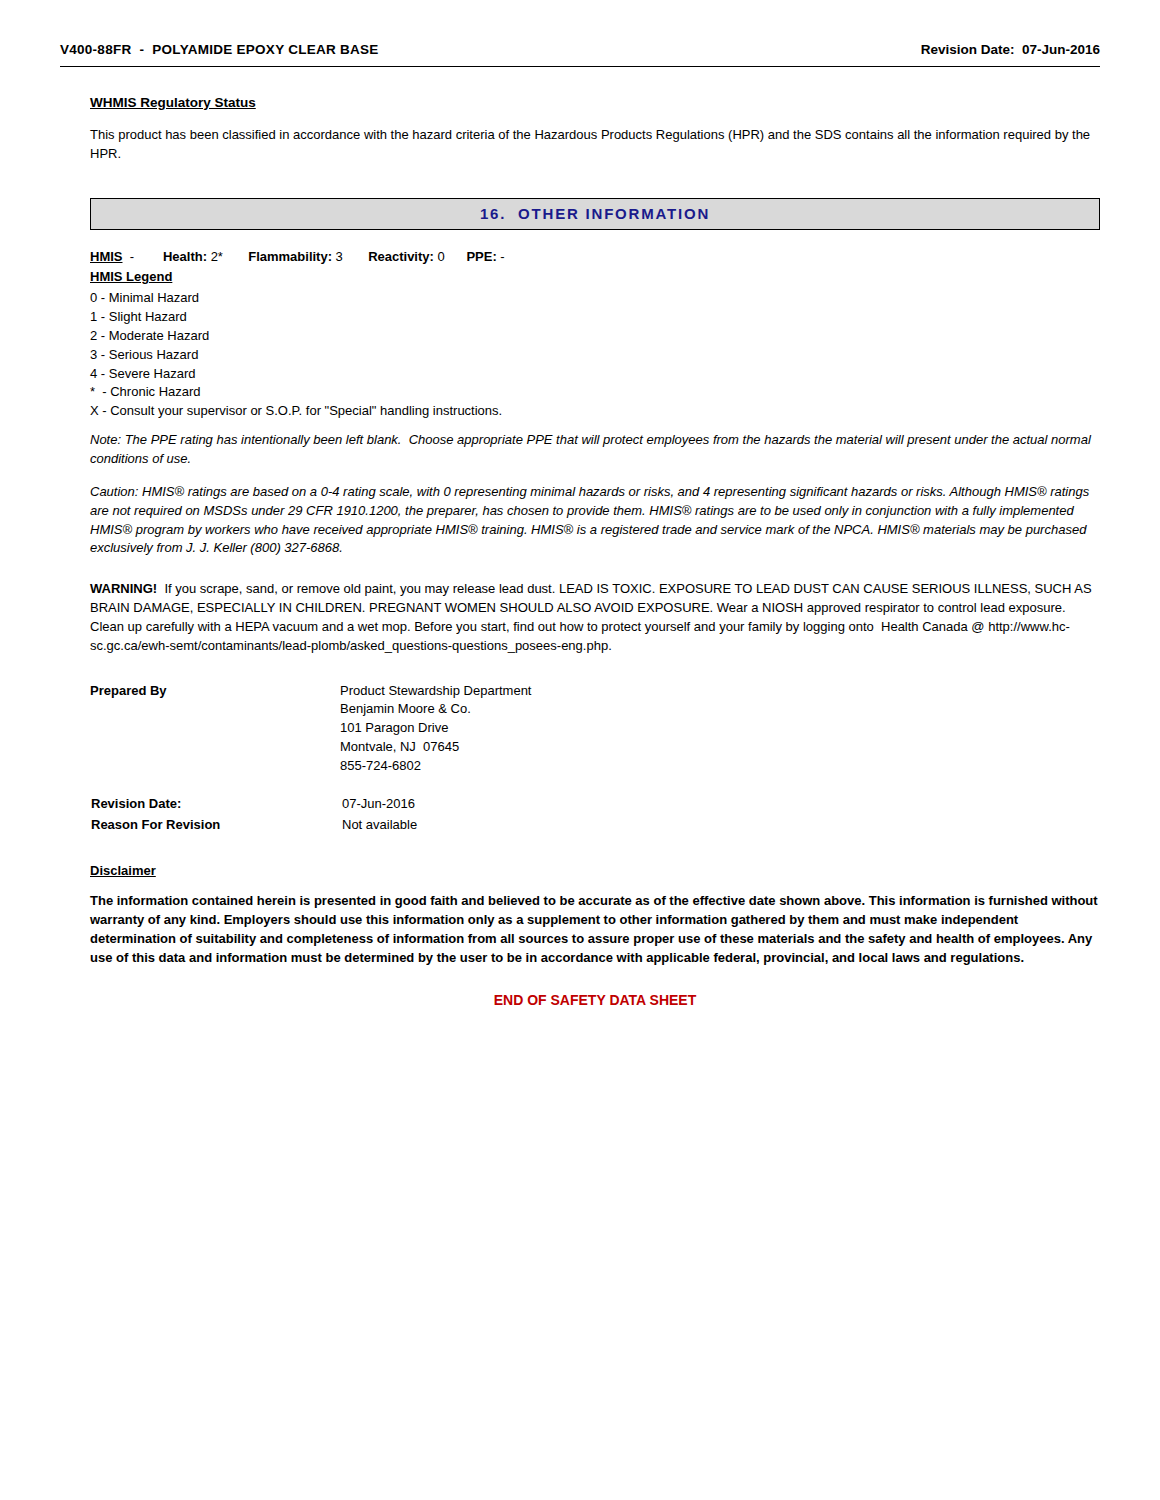V400-88FR - POLYAMIDE EPOXY CLEAR BASE Revision Date: 07-Jun-2016
WHMIS Regulatory Status
This product has been classified in accordance with the hazard criteria of the Hazardous Products Regulations (HPR) and the SDS contains all the information required by the HPR.
16. OTHER INFORMATION
HMIS - Health: 2* Flammability: 3 Reactivity: 0 PPE: -
HMIS Legend
0 - Minimal Hazard
1 - Slight Hazard
2 - Moderate Hazard
3 - Serious Hazard
4 - Severe Hazard
* - Chronic Hazard
X - Consult your supervisor or S.O.P. for "Special" handling instructions.
Note: The PPE rating has intentionally been left blank. Choose appropriate PPE that will protect employees from the hazards the material will present under the actual normal conditions of use.
Caution: HMIS® ratings are based on a 0-4 rating scale, with 0 representing minimal hazards or risks, and 4 representing significant hazards or risks. Although HMIS® ratings are not required on MSDSs under 29 CFR 1910.1200, the preparer, has chosen to provide them. HMIS® ratings are to be used only in conjunction with a fully implemented HMIS® program by workers who have received appropriate HMIS® training. HMIS® is a registered trade and service mark of the NPCA. HMIS® materials may be purchased exclusively from J. J. Keller (800) 327-6868.
WARNING! If you scrape, sand, or remove old paint, you may release lead dust. LEAD IS TOXIC. EXPOSURE TO LEAD DUST CAN CAUSE SERIOUS ILLNESS, SUCH AS BRAIN DAMAGE, ESPECIALLY IN CHILDREN. PREGNANT WOMEN SHOULD ALSO AVOID EXPOSURE. Wear a NIOSH approved respirator to control lead exposure. Clean up carefully with a HEPA vacuum and a wet mop. Before you start, find out how to protect yourself and your family by logging onto Health Canada @ http://www.hc-sc.gc.ca/ewh-semt/contaminants/lead-plomb/asked_questions-questions_posees-eng.php.
| Prepared By | Product Stewardship Department Benjamin Moore & Co. 101 Paragon Drive Montvale, NJ 07645 855-724-6802 |
| Revision Date: | 07-Jun-2016 |
| Reason For Revision | Not available |
Disclaimer
The information contained herein is presented in good faith and believed to be accurate as of the effective date shown above. This information is furnished without warranty of any kind. Employers should use this information only as a supplement to other information gathered by them and must make independent determination of suitability and completeness of information from all sources to assure proper use of these materials and the safety and health of employees. Any use of this data and information must be determined by the user to be in accordance with applicable federal, provincial, and local laws and regulations.
END OF SAFETY DATA SHEET